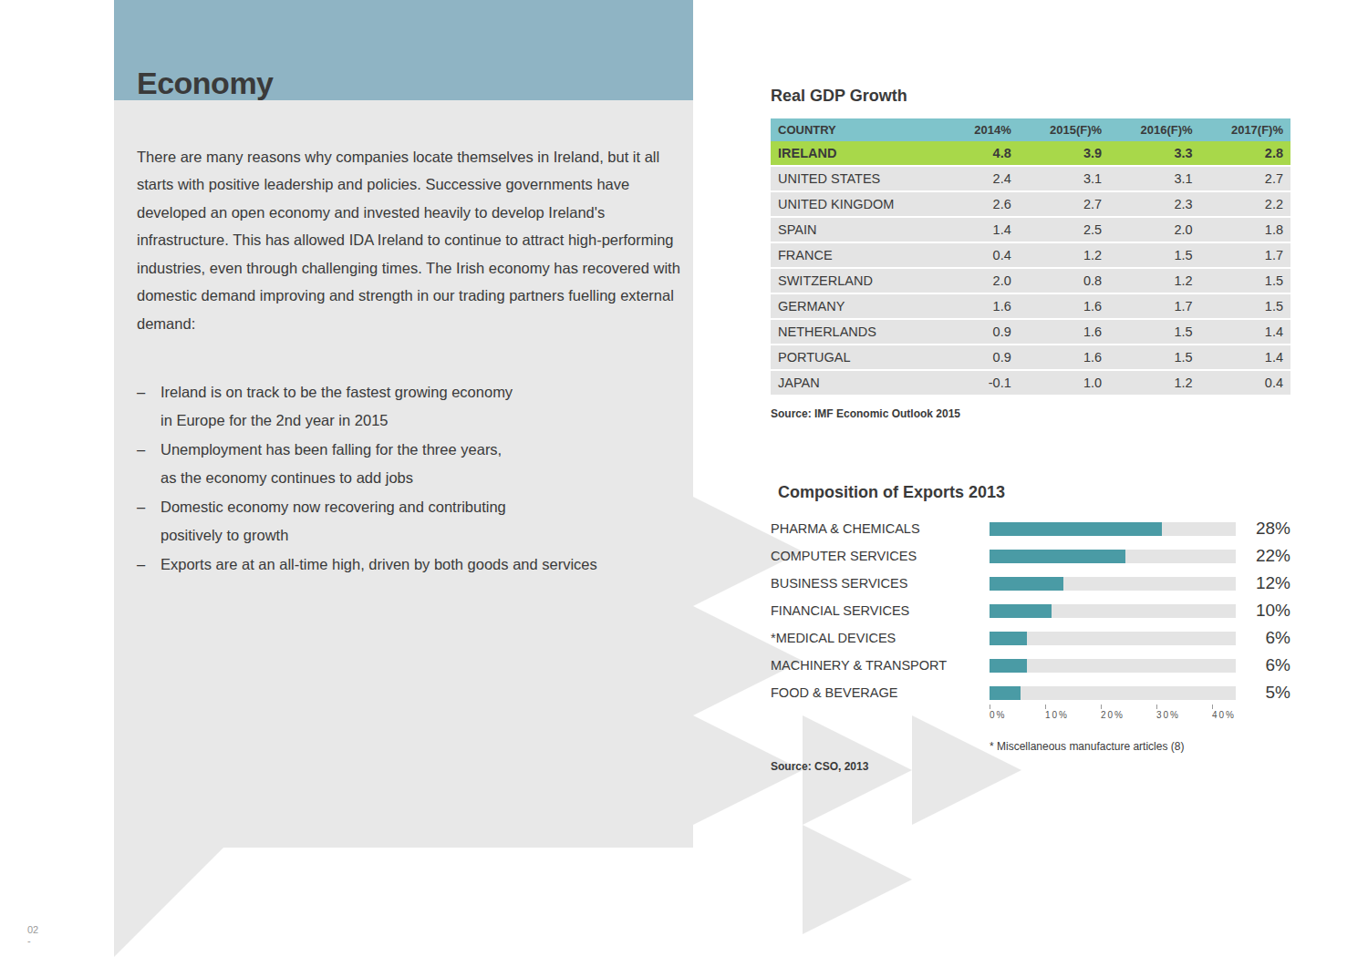Economy
There are many reasons why companies locate themselves in Ireland, but it all starts with positive leadership and policies. Successive governments have developed an open economy and invested heavily to develop Ireland's infrastructure. This has allowed IDA Ireland to continue to attract high-performing industries, even through challenging times. The Irish economy has recovered with domestic demand improving and strength in our trading partners fuelling external demand:
Ireland is on track to be the fastest growing economy
in Europe for the 2nd year in 2015
Unemployment has been falling for the three years,
as the economy continues to add jobs
Domestic economy now recovering and contributing
positively to growth
Exports are at an all-time high, driven by both goods and services
Real GDP Growth
| COUNTRY | 2014% | 2015(F)% | 2016(F)% | 2017(F)% |
| --- | --- | --- | --- | --- |
| IRELAND | 4.8 | 3.9 | 3.3 | 2.8 |
| UNITED STATES | 2.4 | 3.1 | 3.1 | 2.7 |
| UNITED KINGDOM | 2.6 | 2.7 | 2.3 | 2.2 |
| SPAIN | 1.4 | 2.5 | 2.0 | 1.8 |
| FRANCE | 0.4 | 1.2 | 1.5 | 1.7 |
| SWITZERLAND | 2.0 | 0.8 | 1.2 | 1.5 |
| GERMANY | 1.6 | 1.6 | 1.7 | 1.5 |
| NETHERLANDS | 0.9 | 1.6 | 1.5 | 1.4 |
| PORTUGAL | 0.9 | 1.6 | 1.5 | 1.4 |
| JAPAN | -0.1 | 1.0 | 1.2 | 0.4 |
Source: IMF Economic Outlook 2015
Composition of Exports 2013
Pharma & Chemicals
28%
Computer Services
22%
Business Services
12%
Financial Services
10%
*Medical Devices
6%
Machinery & Transport
6%
Food & Beverage
5%
0% 10% 20% 30% 40%
* Miscellaneous manufacture articles (8)
Source: CSO, 2013
02
-